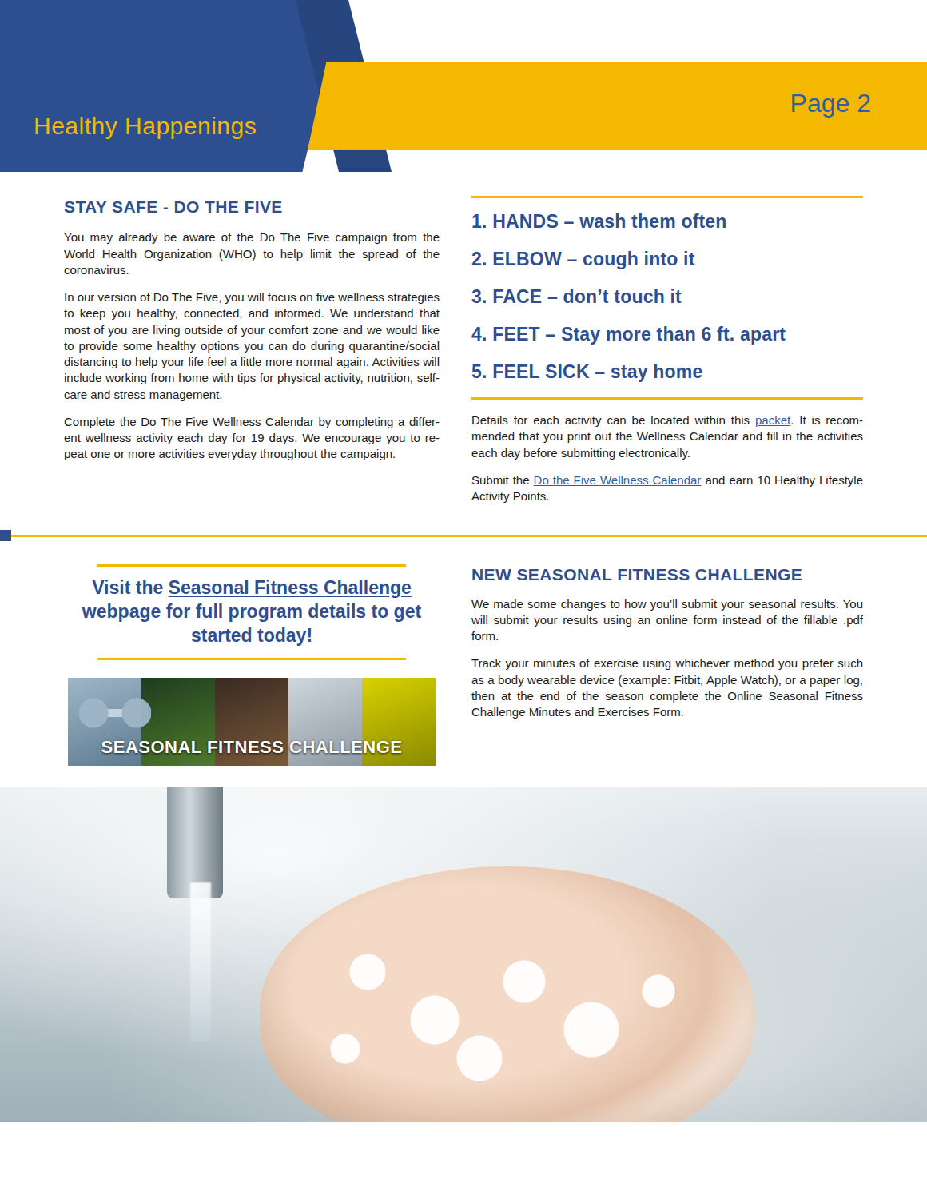Healthy Happenings
Page 2
Stay Safe - Do the Five
You may already be aware of the Do The Five campaign from the World Health Organization (WHO) to help limit the spread of the coronavirus.
In our version of Do The Five, you will focus on five wellness strategies to keep you healthy, connected, and informed. We understand that most of you are living outside of your comfort zone and we would like to provide some healthy options you can do during quarantine/social distancing to help your life feel a little more normal again. Activities will include working from home with tips for physical activity, nutrition, self-care and stress management.
Complete the Do The Five Wellness Calendar by completing a different wellness activity each day for 19 days. We encourage you to repeat one or more activities everyday throughout the campaign.
HANDS – wash them often
ELBOW – cough into it
FACE – don’t touch it
FEET – Stay more than 6 ft. apart
FEEL SICK – stay home
Details for each activity can be located within this packet. It is recommended that you print out the Wellness Calendar and fill in the activities each day before submitting electronically.
Submit the Do the Five Wellness Calendar and earn 10 Healthy Lifestyle Activity Points.
Visit the Seasonal Fitness Challenge webpage for full program details to get started today!
SEASONAL FITNESS CHALLENGE
New Seasonal Fitness Challenge
We made some changes to how you’ll submit your seasonal results. You will submit your results using an online form instead of the fillable .pdf form.
Track your minutes of exercise using whichever method you prefer such as a body wearable device (example: Fitbit, Apple Watch), or a paper log, then at the end of the season complete the Online Seasonal Fitness Challenge Minutes and Exercises Form.